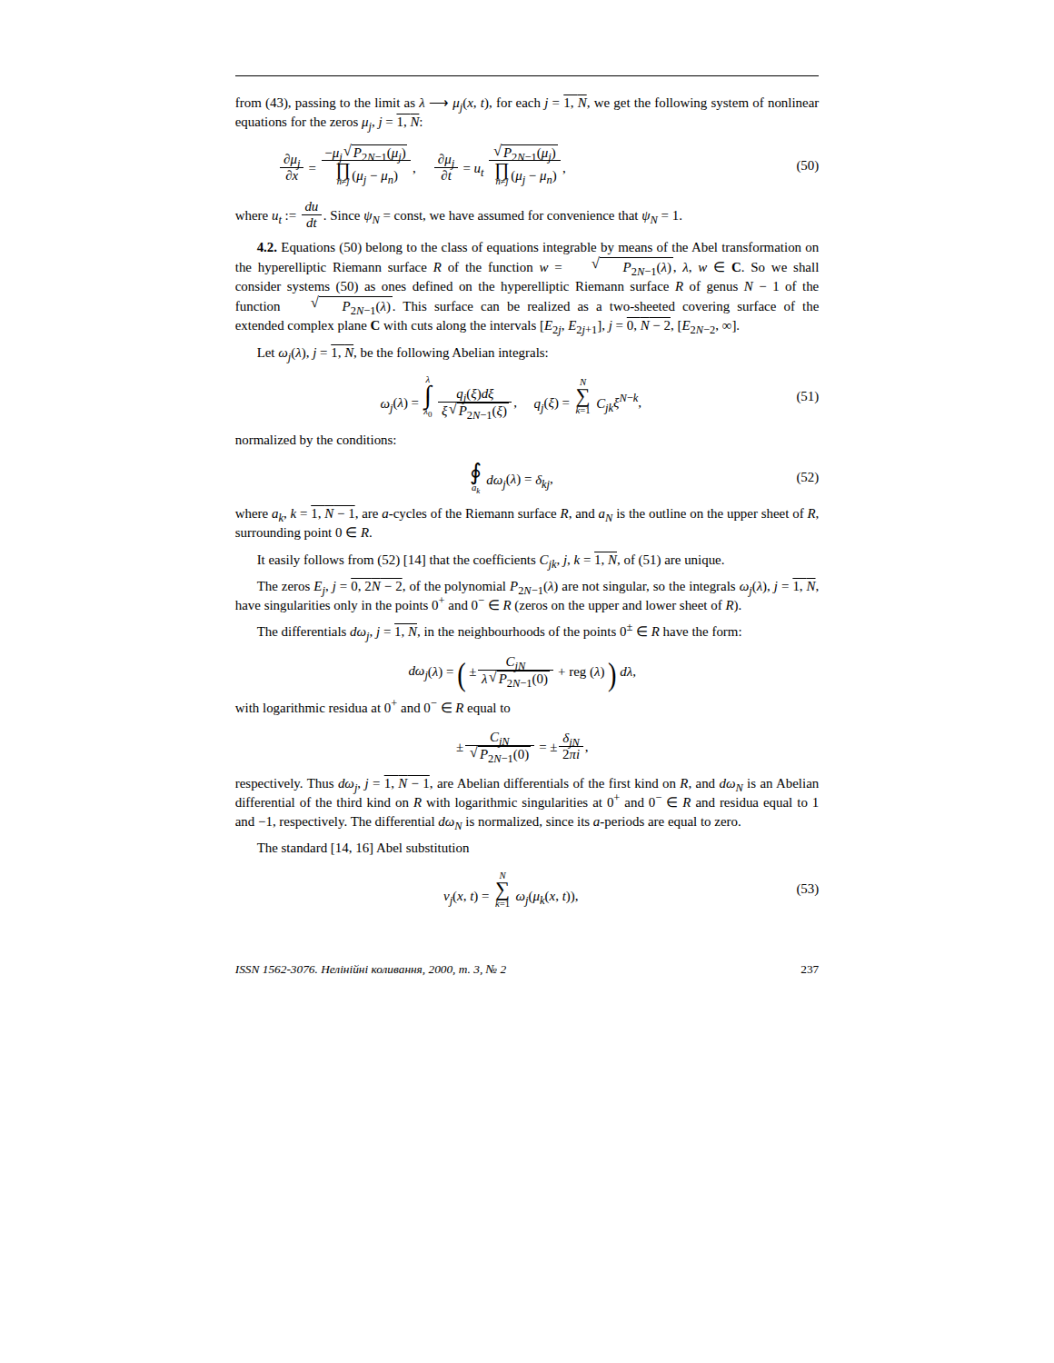from (43), passing to the limit as λ ⟶ μj(x, t), for each j = 1, N, we get the following system of nonlinear equations for the zeros μj, j = 1, N:
∂μj∂x = −μj P2N−1(μj) ∏n≠j(μj − μn) , ∂μj∂t = ut P2N−1(μj) ∏n≠j(μj − μn) ,
(50)
where ut := du dt. Since ψN = const, we have assumed for convenience that ψN = 1.
4.2. Equations (50) belong to the class of equations integrable by means of the Abel transformation on the hyperelliptic Riemann surface R of the function w = P2N−1(λ), λ, w ∈ C. So we shall consider systems (50) as ones defined on the hyperelliptic Riemann surface R of genus N − 1 of the function P2N−1(λ). This surface can be realized as a two-sheeted covering surface of the extended complex plane C with cuts along the intervals [E2j, E2j+1], j = 0, N − 2, [E2N−2, ∞].
Let ωj(λ), j = 1, N, be the following Abelian integrals:
ωj(λ) = λ∫λ0 qj(ξ)dξ ξP2N−1(ξ) , qj(ξ) = N∑k=1 Cjk ξN−k,
(51)
normalized by the conditions:
∮ak dωj(λ) = δkj,
(52)
where ak, k = 1, N − 1, are a-cycles of the Riemann surface R, and aN is the outline on the upper sheet of R, surrounding point 0 ∈ R.
It easily follows from (52) [14] that the coefficients Cjk, j, k = 1, N, of (51) are unique.
The zeros Ej, j = 0, 2N − 2, of the polynomial P2N−1(λ) are not singular, so the integrals ωj(λ), j = 1, N, have singularities only in the points 0+ and 0− ∈ R (zeros on the upper and lower sheet of R).
The differentials dωj, j = 1, N, in the neighbourhoods of the points 0± ∈ R have the form:
dωj(λ) = ( ± CjN λP2N−1(0) + reg (λ) ) dλ,
with logarithmic residua at 0+ and 0− ∈ R equal to
± CjN P2N−1(0) = ± δjN 2πi ,
respectively. Thus dωj, j = 1, N − 1, are Abelian differentials of the first kind on R, and dωN is an Abelian differential of the third kind on R with logarithmic singularities at 0+ and 0− ∈ R and residua equal to 1 and −1, respectively. The differential dωN is normalized, since its a-periods are equal to zero.
The standard [14, 16] Abel substitution
νj(x, t) = N∑k=1 ωj(μk(x, t)),
(53)
ISSN 1562-3076. Нелінійні коливання, 2000, т. 3, № 2
237